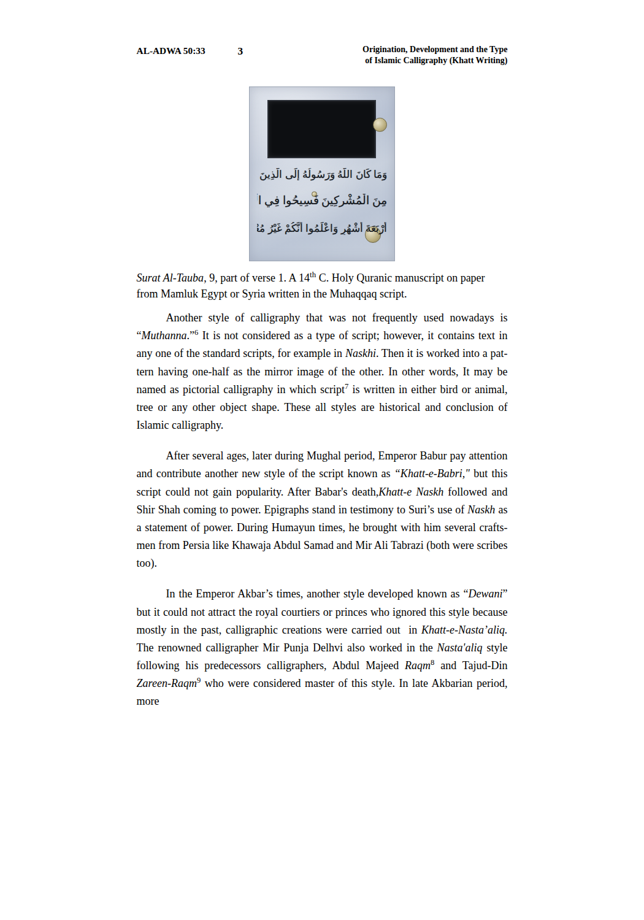AL-ADWA 50:33
3
Origination, Development and the Type
of Islamic Calligraphy (Khatt Writing)
وَمَا كَانَ اللَّهُ وَرَسُولُهُ إِلَى الَّذِينَ عَاهَدْتُمْ
مِنَ الْمُشْرِكِينَ فَسِيحُوا فِي الْأَرْضِ
أَرْبَعَةَ أَشْهُرٍ وَاعْلَمُوا أَنَّكُمْ غَيْرُ مُعْجِزِي
Surat Al-Tauba, 9, part of verse 1. A 14th C. Holy Quranic manuscript on paper from Mamluk Egypt or Syria written in the Muhaqqaq script.
Another style of calligraphy that was not frequently used nowadays is “Muthanna.”6 It is not considered as a type of script; however, it contains text in any one of the standard scripts, for example in Naskhi. Then it is worked into a pattern having one-half as the mirror image of the other. In other words, It may be named as pictorial calligraphy in which script7 is written in either bird or animal, tree or any other object shape. These all styles are historical and conclusion of Islamic calligraphy.
After several ages, later during Mughal period, Emperor Babur pay attention and contribute another new style of the script known as “Khatt-e-Babri," but this script could not gain popularity. After Babar's death,Khatt-e Naskh followed and Shir Shah coming to power. Epigraphs stand in testimony to Suri’s use of Naskh as a statement of power. During Humayun times, he brought with him several craftsmen from Persia like Khawaja Abdul Samad and Mir Ali Tabrazi (both were scribes too).
In the Emperor Akbar’s times, another style developed known as “Dewani” but it could not attract the royal courtiers or princes who ignored this style because mostly in the past, calligraphic creations were carried out in Khatt-e-Nasta’aliq. The renowned calligrapher Mir Punja Delhvi also worked in the Nasta'aliq style following his predecessors calligraphers, Abdul Majeed Raqm8 and Tajud-Din Zareen-Raqm9 who were considered master of this style. In late Akbarian period, more